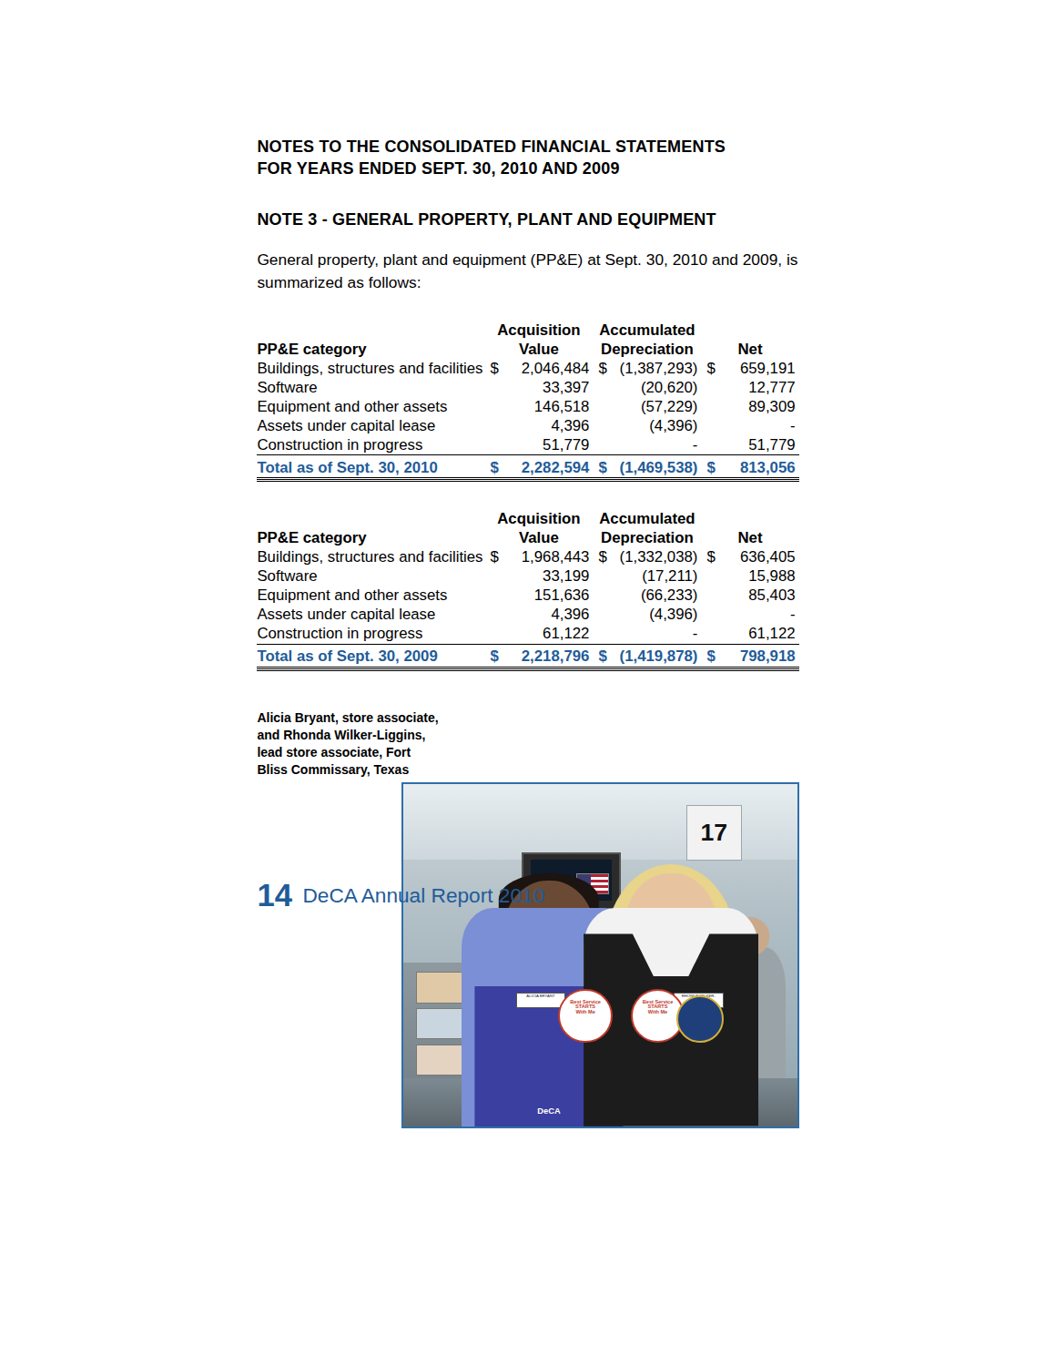NOTES TO THE CONSOLIDATED FINANCIAL STATEMENTS
FOR YEARS ENDED SEPT. 30, 2010 AND 2009
NOTE 3 - GENERAL PROPERTY, PLANT AND EQUIPMENT
General property, plant and equipment (PP&E) at Sept. 30, 2010 and 2009, is summarized as follows:
| | Acquisition | Accumulated | |
| --- | --- | --- | --- |
| PP&E category | Value | Depreciation | Net |
| Buildings, structures and facilities | $ | 2,046,484 | $ | (1,387,293) | $ | 659,191 |
| Software | | 33,397 | | (20,620) | | 12,777 |
| Equipment and other assets | | 146,518 | | (57,229) | | 89,309 |
| Assets under capital lease | | 4,396 | | (4,396) | | - |
| Construction in progress | | 51,779 | | - | | 51,779 |
| Total as of Sept. 30, 2010 | $ | 2,282,594 | $ | (1,469,538) | $ | 813,056 |
| | Acquisition | Accumulated | |
| --- | --- | --- | --- |
| PP&E category | Value | Depreciation | Net |
| Buildings, structures and facilities | $ | 1,968,443 | $ | (1,332,038) | $ | 636,405 |
| Software | | 33,199 | | (17,211) | | 15,988 |
| Equipment and other assets | | 151,636 | | (66,233) | | 85,403 |
| Assets under capital lease | | 4,396 | | (4,396) | | - |
| Construction in progress | | 61,122 | | - | | 61,122 |
| Total as of Sept. 30, 2009 | $ | 2,218,796 | $ | (1,419,878) | $ | 798,918 |
Alicia Bryant, store associate, and Rhonda Wilker-Liggins, lead store associate, Fort Bliss Commissary, Texas
17
ALICIA BRYANT
Best Service
STARTS
With Me
DeCA
RHONDA WILKER-LIGGINS
Best Service
STARTS
With Me
14 DeCA Annual Report 2010